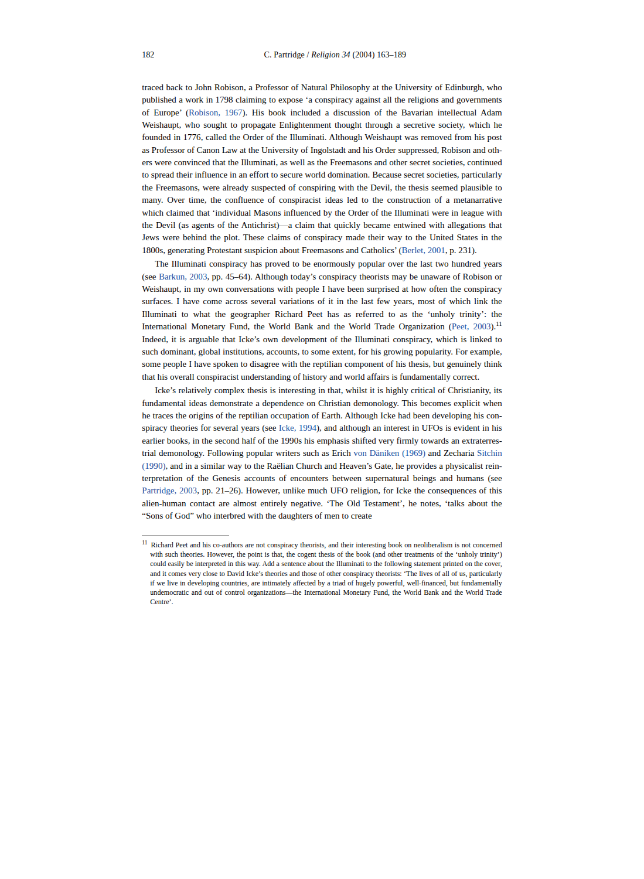182
C. Partridge / Religion 34 (2004) 163–189
traced back to John Robison, a Professor of Natural Philosophy at the University of Edinburgh, who published a work in 1798 claiming to expose ‘a conspiracy against all the religions and governments of Europe’ (Robison, 1967). His book included a discussion of the Bavarian intellectual Adam Weishaupt, who sought to propagate Enlightenment thought through a secretive society, which he founded in 1776, called the Order of the Illuminati. Although Weishaupt was removed from his post as Professor of Canon Law at the University of Ingolstadt and his Order suppressed, Robison and others were convinced that the Illuminati, as well as the Freemasons and other secret societies, continued to spread their influence in an effort to secure world domination. Because secret societies, particularly the Freemasons, were already suspected of conspiring with the Devil, the thesis seemed plausible to many. Over time, the confluence of conspiracist ideas led to the construction of a metanarrative which claimed that ‘individual Masons influenced by the Order of the Illuminati were in league with the Devil (as agents of the Antichrist)—a claim that quickly became entwined with allegations that Jews were behind the plot. These claims of conspiracy made their way to the United States in the 1800s, generating Protestant suspicion about Freemasons and Catholics’ (Berlet, 2001, p. 231).
The Illuminati conspiracy has proved to be enormously popular over the last two hundred years (see Barkun, 2003, pp. 45–64). Although today’s conspiracy theorists may be unaware of Robison or Weishaupt, in my own conversations with people I have been surprised at how often the conspiracy surfaces. I have come across several variations of it in the last few years, most of which link the Illuminati to what the geographer Richard Peet has as referred to as the ‘unholy trinity’: the International Monetary Fund, the World Bank and the World Trade Organization (Peet, 2003).11 Indeed, it is arguable that Icke’s own development of the Illuminati conspiracy, which is linked to such dominant, global institutions, accounts, to some extent, for his growing popularity. For example, some people I have spoken to disagree with the reptilian component of his thesis, but genuinely think that his overall conspiracist understanding of history and world affairs is fundamentally correct.
Icke’s relatively complex thesis is interesting in that, whilst it is highly critical of Christianity, its fundamental ideas demonstrate a dependence on Christian demonology. This becomes explicit when he traces the origins of the reptilian occupation of Earth. Although Icke had been developing his conspiracy theories for several years (see Icke, 1994), and although an interest in UFOs is evident in his earlier books, in the second half of the 1990s his emphasis shifted very firmly towards an extraterrestrial demonology. Following popular writers such as Erich von Däniken (1969) and Zecharia Sitchin (1990), and in a similar way to the Raëlian Church and Heaven’s Gate, he provides a physicalist reinterpretation of the Genesis accounts of encounters between supernatural beings and humans (see Partridge, 2003, pp. 21–26). However, unlike much UFO religion, for Icke the consequences of this alien-human contact are almost entirely negative. ‘The Old Testament’, he notes, ‘talks about the “Sons of God” who interbred with the daughters of men to create
11 Richard Peet and his co-authors are not conspiracy theorists, and their interesting book on neoliberalism is not concerned with such theories. However, the point is that, the cogent thesis of the book (and other treatments of the ‘unholy trinity’) could easily be interpreted in this way. Add a sentence about the Illuminati to the following statement printed on the cover, and it comes very close to David Icke’s theories and those of other conspiracy theorists: ‘The lives of all of us, particularly if we live in developing countries, are intimately affected by a triad of hugely powerful, well-financed, but fundamentally undemocratic and out of control organizations—the International Monetary Fund, the World Bank and the World Trade Centre’.